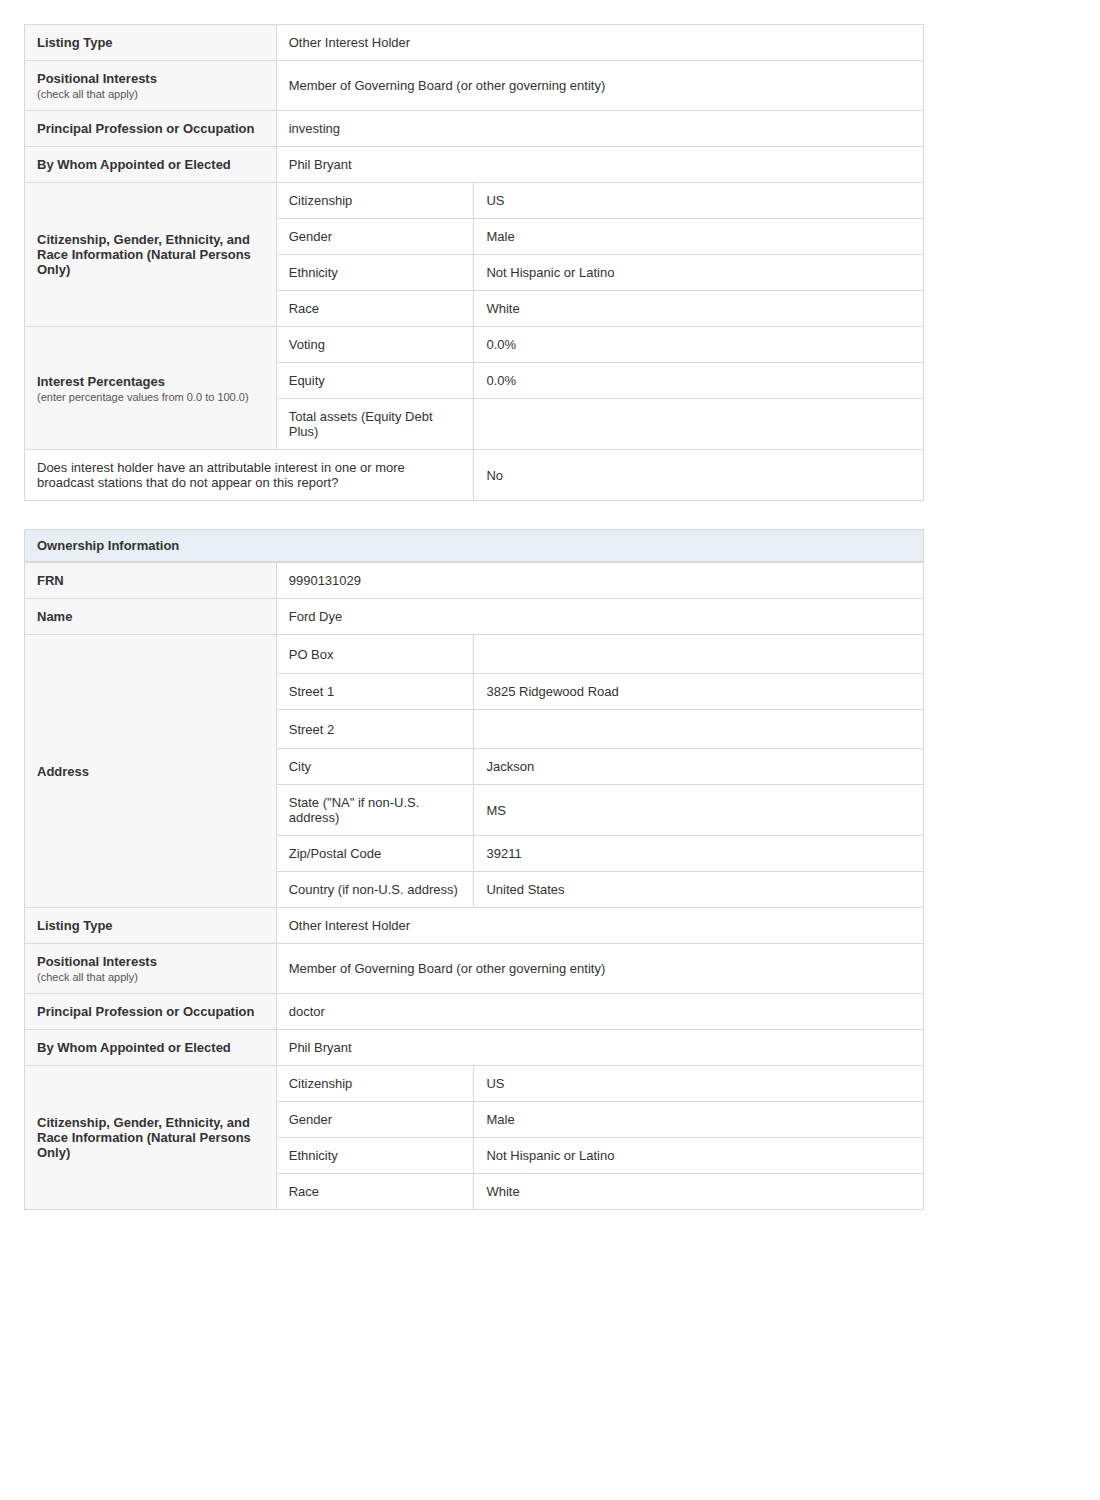| Listing Type | Other Interest Holder |
| Positional Interests (check all that apply) | Member of Governing Board (or other governing entity) |
| Principal Profession or Occupation | investing |
| By Whom Appointed or Elected | Phil Bryant |
| Citizenship, Gender, Ethnicity, and Race Information (Natural Persons Only) | Citizenship | US |
| Gender | Male |
| Ethnicity | Not Hispanic or Latino |
| Race | White |
| Interest Percentages (enter percentage values from 0.0 to 100.0) | Voting | 0.0% |
| Equity | 0.0% |
| Total assets (Equity Debt Plus) | |
| Does interest holder have an attributable interest in one or more broadcast stations that do not appear on this report? | No |
Ownership Information
| FRN | 9990131029 |
| Name | Ford Dye |
| Address | PO Box | |
| Street 1 | 3825 Ridgewood Road |
| Street 2 | |
| City | Jackson |
| State ("NA" if non-U.S. address) | MS |
| Zip/Postal Code | 39211 |
| Country (if non-U.S. address) | United States |
| Listing Type | Other Interest Holder |
| Positional Interests (check all that apply) | Member of Governing Board (or other governing entity) |
| Principal Profession or Occupation | doctor |
| By Whom Appointed or Elected | Phil Bryant |
| Citizenship, Gender, Ethnicity, and Race Information (Natural Persons Only) | Citizenship | US |
| Gender | Male |
| Ethnicity | Not Hispanic or Latino |
| Race | White |